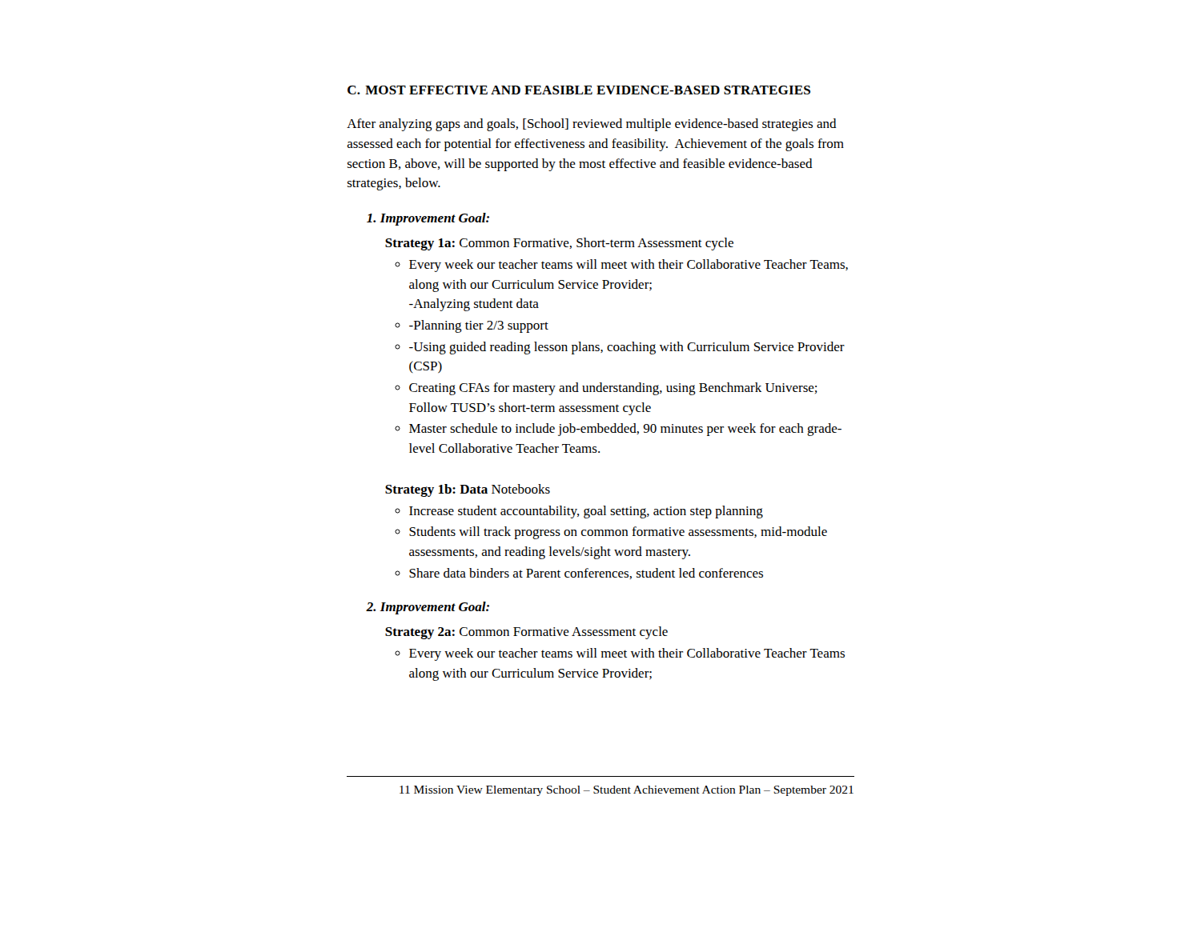C. MOST EFFECTIVE AND FEASIBLE EVIDENCE-BASED STRATEGIES
After analyzing gaps and goals, [School] reviewed multiple evidence-based strategies and assessed each for potential for effectiveness and feasibility. Achievement of the goals from section B, above, will be supported by the most effective and feasible evidence-based strategies, below.
Improvement Goal:
Strategy 1a: Common Formative, Short-term Assessment cycle
Every week our teacher teams will meet with their Collaborative Teacher Teams, along with our Curriculum Service Provider; -Analyzing student data
-Planning tier 2/3 support
-Using guided reading lesson plans, coaching with Curriculum Service Provider (CSP)
Creating CFAs for mastery and understanding, using Benchmark Universe; Follow TUSD’s short-term assessment cycle
Master schedule to include job-embedded, 90 minutes per week for each grade-level Collaborative Teacher Teams.
Strategy 1b: Data Notebooks
Increase student accountability, goal setting, action step planning
Students will track progress on common formative assessments, mid-module assessments, and reading levels/sight word mastery.
Share data binders at Parent conferences, student led conferences
Improvement Goal:
Strategy 2a: Common Formative Assessment cycle
Every week our teacher teams will meet with their Collaborative Teacher Teams along with our Curriculum Service Provider;
11 Mission View Elementary School – Student Achievement Action Plan – September 2021